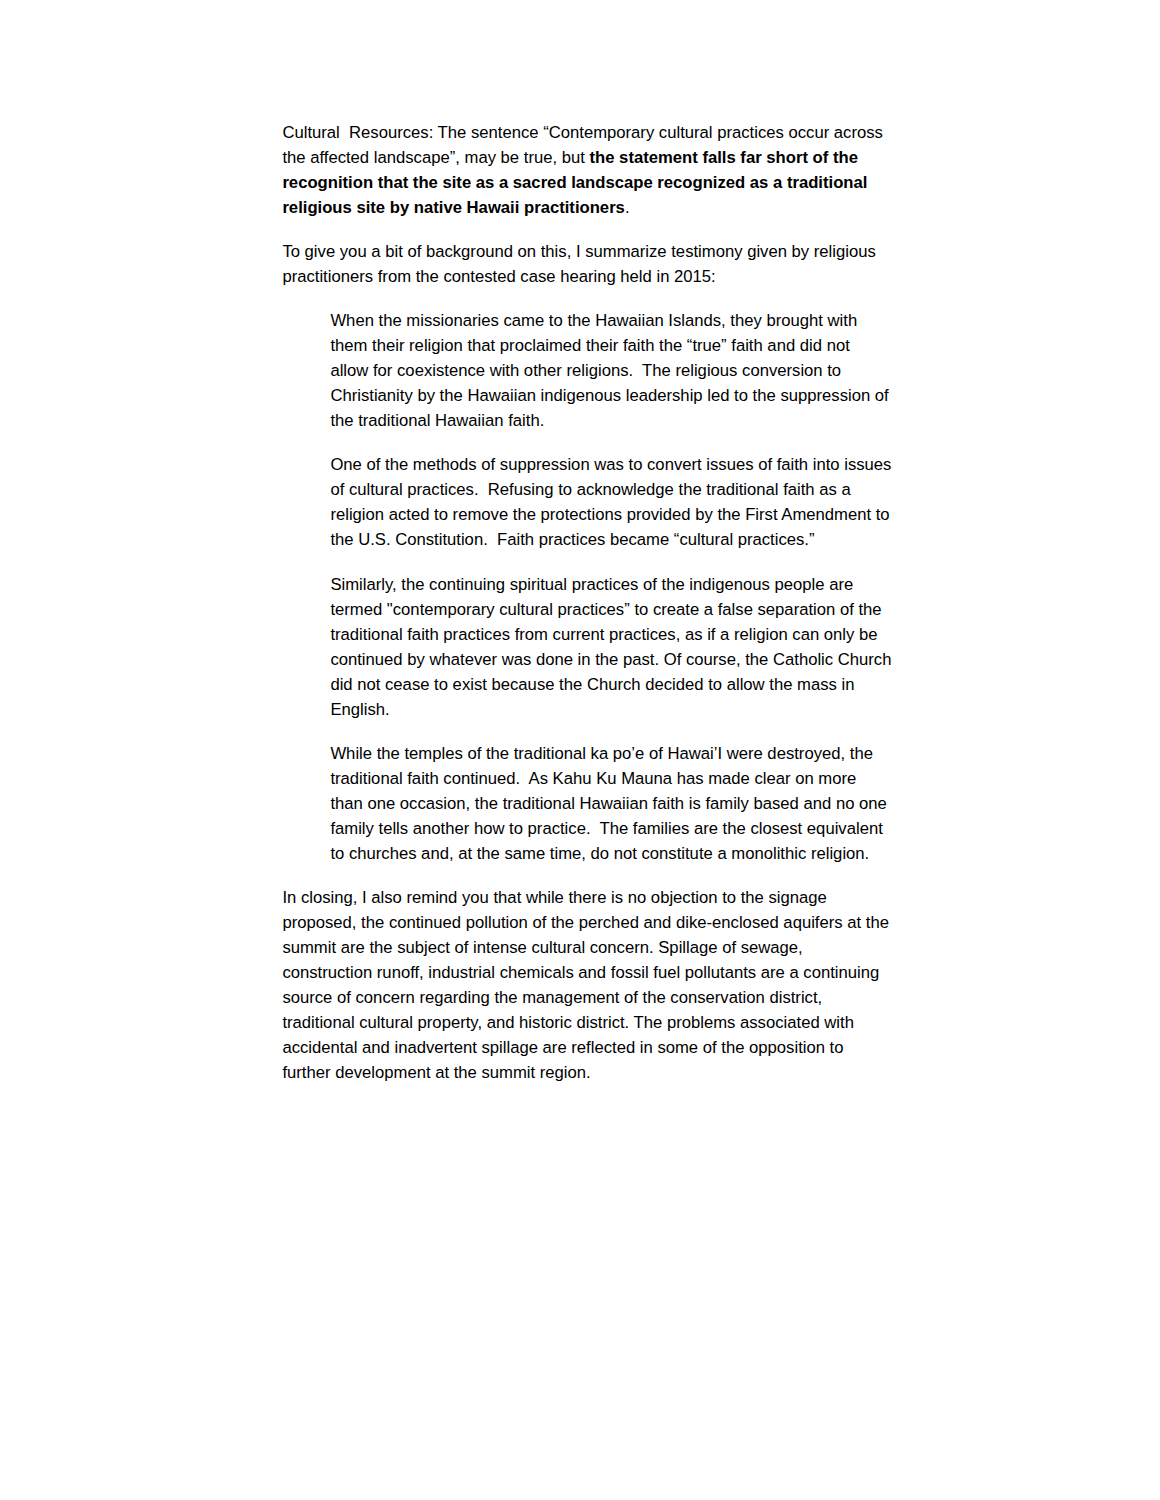Cultural Resources: The sentence “Contemporary cultural practices occur across the affected landscape”, may be true, but the statement falls far short of the recognition that the site as a sacred landscape recognized as a traditional religious site by native Hawaii practitioners.
To give you a bit of background on this, I summarize testimony given by religious practitioners from the contested case hearing held in 2015:
When the missionaries came to the Hawaiian Islands, they brought with them their religion that proclaimed their faith the “true” faith and did not allow for coexistence with other religions. The religious conversion to Christianity by the Hawaiian indigenous leadership led to the suppression of the traditional Hawaiian faith.
One of the methods of suppression was to convert issues of faith into issues of cultural practices. Refusing to acknowledge the traditional faith as a religion acted to remove the protections provided by the First Amendment to the U.S. Constitution. Faith practices became “cultural practices.”
Similarly, the continuing spiritual practices of the indigenous people are termed "contemporary cultural practices” to create a false separation of the traditional faith practices from current practices, as if a religion can only be continued by whatever was done in the past. Of course, the Catholic Church did not cease to exist because the Church decided to allow the mass in English.
While the temples of the traditional ka po’e of Hawai’I were destroyed, the traditional faith continued. As Kahu Ku Mauna has made clear on more than one occasion, the traditional Hawaiian faith is family based and no one family tells another how to practice. The families are the closest equivalent to churches and, at the same time, do not constitute a monolithic religion.
In closing, I also remind you that while there is no objection to the signage proposed, the continued pollution of the perched and dike-enclosed aquifers at the summit are the subject of intense cultural concern. Spillage of sewage, construction runoff, industrial chemicals and fossil fuel pollutants are a continuing source of concern regarding the management of the conservation district, traditional cultural property, and historic district. The problems associated with accidental and inadvertent spillage are reflected in some of the opposition to further development at the summit region.